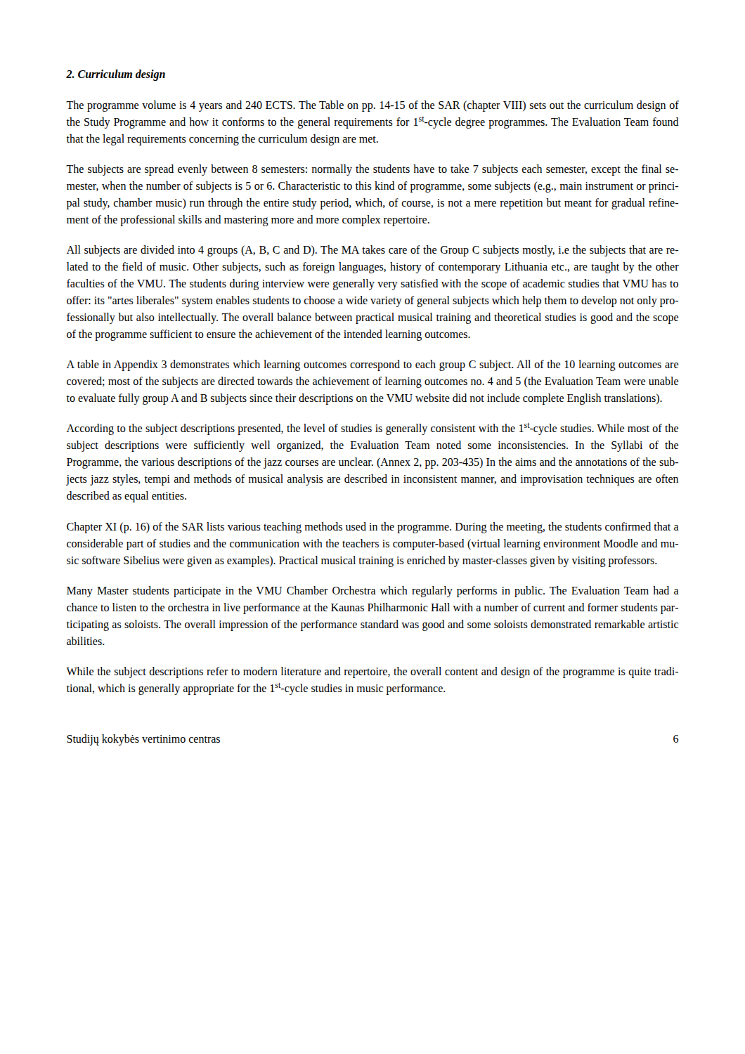2. Curriculum design
The programme volume is 4 years and 240 ECTS. The Table on pp. 14-15 of the SAR (chapter VIII) sets out the curriculum design of the Study Programme and how it conforms to the general requirements for 1st-cycle degree programmes. The Evaluation Team found that the legal requirements concerning the curriculum design are met.
The subjects are spread evenly between 8 semesters: normally the students have to take 7 subjects each semester, except the final semester, when the number of subjects is 5 or 6. Characteristic to this kind of programme, some subjects (e.g., main instrument or principal study, chamber music) run through the entire study period, which, of course, is not a mere repetition but meant for gradual refinement of the professional skills and mastering more and more complex repertoire.
All subjects are divided into 4 groups (A, B, C and D). The MA takes care of the Group C subjects mostly, i.e the subjects that are related to the field of music. Other subjects, such as foreign languages, history of contemporary Lithuania etc., are taught by the other faculties of the VMU. The students during interview were generally very satisfied with the scope of academic studies that VMU has to offer: its "artes liberales" system enables students to choose a wide variety of general subjects which help them to develop not only professionally but also intellectually. The overall balance between practical musical training and theoretical studies is good and the scope of the programme sufficient to ensure the achievement of the intended learning outcomes.
A table in Appendix 3 demonstrates which learning outcomes correspond to each group C subject. All of the 10 learning outcomes are covered; most of the subjects are directed towards the achievement of learning outcomes no. 4 and 5 (the Evaluation Team were unable to evaluate fully group A and B subjects since their descriptions on the VMU website did not include complete English translations).
According to the subject descriptions presented, the level of studies is generally consistent with the 1st-cycle studies. While most of the subject descriptions were sufficiently well organized, the Evaluation Team noted some inconsistencies. In the Syllabi of the Programme, the various descriptions of the jazz courses are unclear. (Annex 2, pp. 203-435) In the aims and the annotations of the subjects jazz styles, tempi and methods of musical analysis are described in inconsistent manner, and improvisation techniques are often described as equal entities.
Chapter XI (p. 16) of the SAR lists various teaching methods used in the programme. During the meeting, the students confirmed that a considerable part of studies and the communication with the teachers is computer-based (virtual learning environment Moodle and music software Sibelius were given as examples). Practical musical training is enriched by master-classes given by visiting professors.
Many Master students participate in the VMU Chamber Orchestra which regularly performs in public. The Evaluation Team had a chance to listen to the orchestra in live performance at the Kaunas Philharmonic Hall with a number of current and former students participating as soloists. The overall impression of the performance standard was good and some soloists demonstrated remarkable artistic abilities.
While the subject descriptions refer to modern literature and repertoire, the overall content and design of the programme is quite traditional, which is generally appropriate for the 1st-cycle studies in music performance.
Studijų kokybės vertinimo centras 6